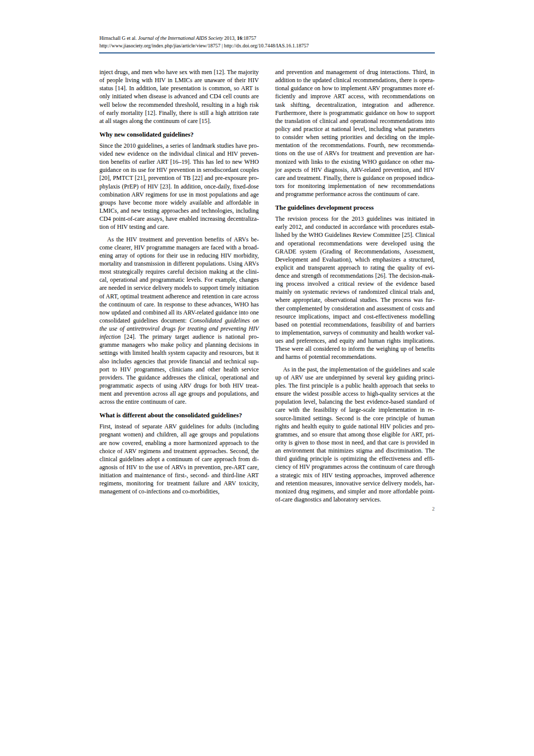Hirnschall G et al. Journal of the International AIDS Society 2013, 16:18757
http://www.jiasociety.org/index.php/jias/article/view/18757 | http://dx.doi.org/10.7448/IAS.16.1.18757
inject drugs, and men who have sex with men [12]. The majority of people living with HIV in LMICs are unaware of their HIV status [14]. In addition, late presentation is common, so ART is only initiated when disease is advanced and CD4 cell counts are well below the recommended threshold, resulting in a high risk of early mortality [12]. Finally, there is still a high attrition rate at all stages along the continuum of care [15].
Why new consolidated guidelines?
Since the 2010 guidelines, a series of landmark studies have provided new evidence on the individual clinical and HIV prevention benefits of earlier ART [16–19]. This has led to new WHO guidance on its use for HIV prevention in serodiscordant couples [20], PMTCT [21], prevention of TB [22] and pre-exposure prophylaxis (PrEP) of HIV [23]. In addition, once-daily, fixed-dose combination ARV regimens for use in most populations and age groups have become more widely available and affordable in LMICs, and new testing approaches and technologies, including CD4 point-of-care assays, have enabled increasing decentralization of HIV testing and care.
As the HIV treatment and prevention benefits of ARVs become clearer, HIV programme managers are faced with a broadening array of options for their use in reducing HIV morbidity, mortality and transmission in different populations. Using ARVs most strategically requires careful decision making at the clinical, operational and programmatic levels. For example, changes are needed in service delivery models to support timely initiation of ART, optimal treatment adherence and retention in care across the continuum of care. In response to these advances, WHO has now updated and combined all its ARV-related guidance into one consolidated guidelines document: Consolidated guidelines on the use of antiretroviral drugs for treating and preventing HIV infection [24]. The primary target audience is national programme managers who make policy and planning decisions in settings with limited health system capacity and resources, but it also includes agencies that provide financial and technical support to HIV programmes, clinicians and other health service providers. The guidance addresses the clinical, operational and programmatic aspects of using ARV drugs for both HIV treatment and prevention across all age groups and populations, and across the entire continuum of care.
What is different about the consolidated guidelines?
First, instead of separate ARV guidelines for adults (including pregnant women) and children, all age groups and populations are now covered, enabling a more harmonized approach to the choice of ARV regimens and treatment approaches. Second, the clinical guidelines adopt a continuum of care approach from diagnosis of HIV to the use of ARVs in prevention, pre-ART care, initiation and maintenance of first-, second- and third-line ART regimens, monitoring for treatment failure and ARV toxicity, management of co-infections and co-morbidities,
and prevention and management of drug interactions. Third, in addition to the updated clinical recommendations, there is operational guidance on how to implement ARV programmes more efficiently and improve ART access, with recommendations on task shifting, decentralization, integration and adherence. Furthermore, there is programmatic guidance on how to support the translation of clinical and operational recommendations into policy and practice at national level, including what parameters to consider when setting priorities and deciding on the implementation of the recommendations. Fourth, new recommendations on the use of ARVs for treatment and prevention are harmonized with links to the existing WHO guidance on other major aspects of HIV diagnosis, ARV-related prevention, and HIV care and treatment. Finally, there is guidance on proposed indicators for monitoring implementation of new recommendations and programme performance across the continuum of care.
The guidelines development process
The revision process for the 2013 guidelines was initiated in early 2012, and conducted in accordance with procedures established by the WHO Guidelines Review Committee [25]. Clinical and operational recommendations were developed using the GRADE system (Grading of Recommendations, Assessment, Development and Evaluation), which emphasizes a structured, explicit and transparent approach to rating the quality of evidence and strength of recommendations [26]. The decision-making process involved a critical review of the evidence based mainly on systematic reviews of randomized clinical trials and, where appropriate, observational studies. The process was further complemented by consideration and assessment of costs and resource implications, impact and cost-effectiveness modelling based on potential recommendations, feasibility of and barriers to implementation, surveys of community and health worker values and preferences, and equity and human rights implications. These were all considered to inform the weighing up of benefits and harms of potential recommendations.
As in the past, the implementation of the guidelines and scale up of ARV use are underpinned by several key guiding principles. The first principle is a public health approach that seeks to ensure the widest possible access to high-quality services at the population level, balancing the best evidence-based standard of care with the feasibility of large-scale implementation in resource-limited settings. Second is the core principle of human rights and health equity to guide national HIV policies and programmes, and so ensure that among those eligible for ART, priority is given to those most in need, and that care is provided in an environment that minimizes stigma and discrimination. The third guiding principle is optimizing the effectiveness and efficiency of HIV programmes across the continuum of care through a strategic mix of HIV testing approaches, improved adherence and retention measures, innovative service delivery models, harmonized drug regimens, and simpler and more affordable point-of-care diagnostics and laboratory services.
2